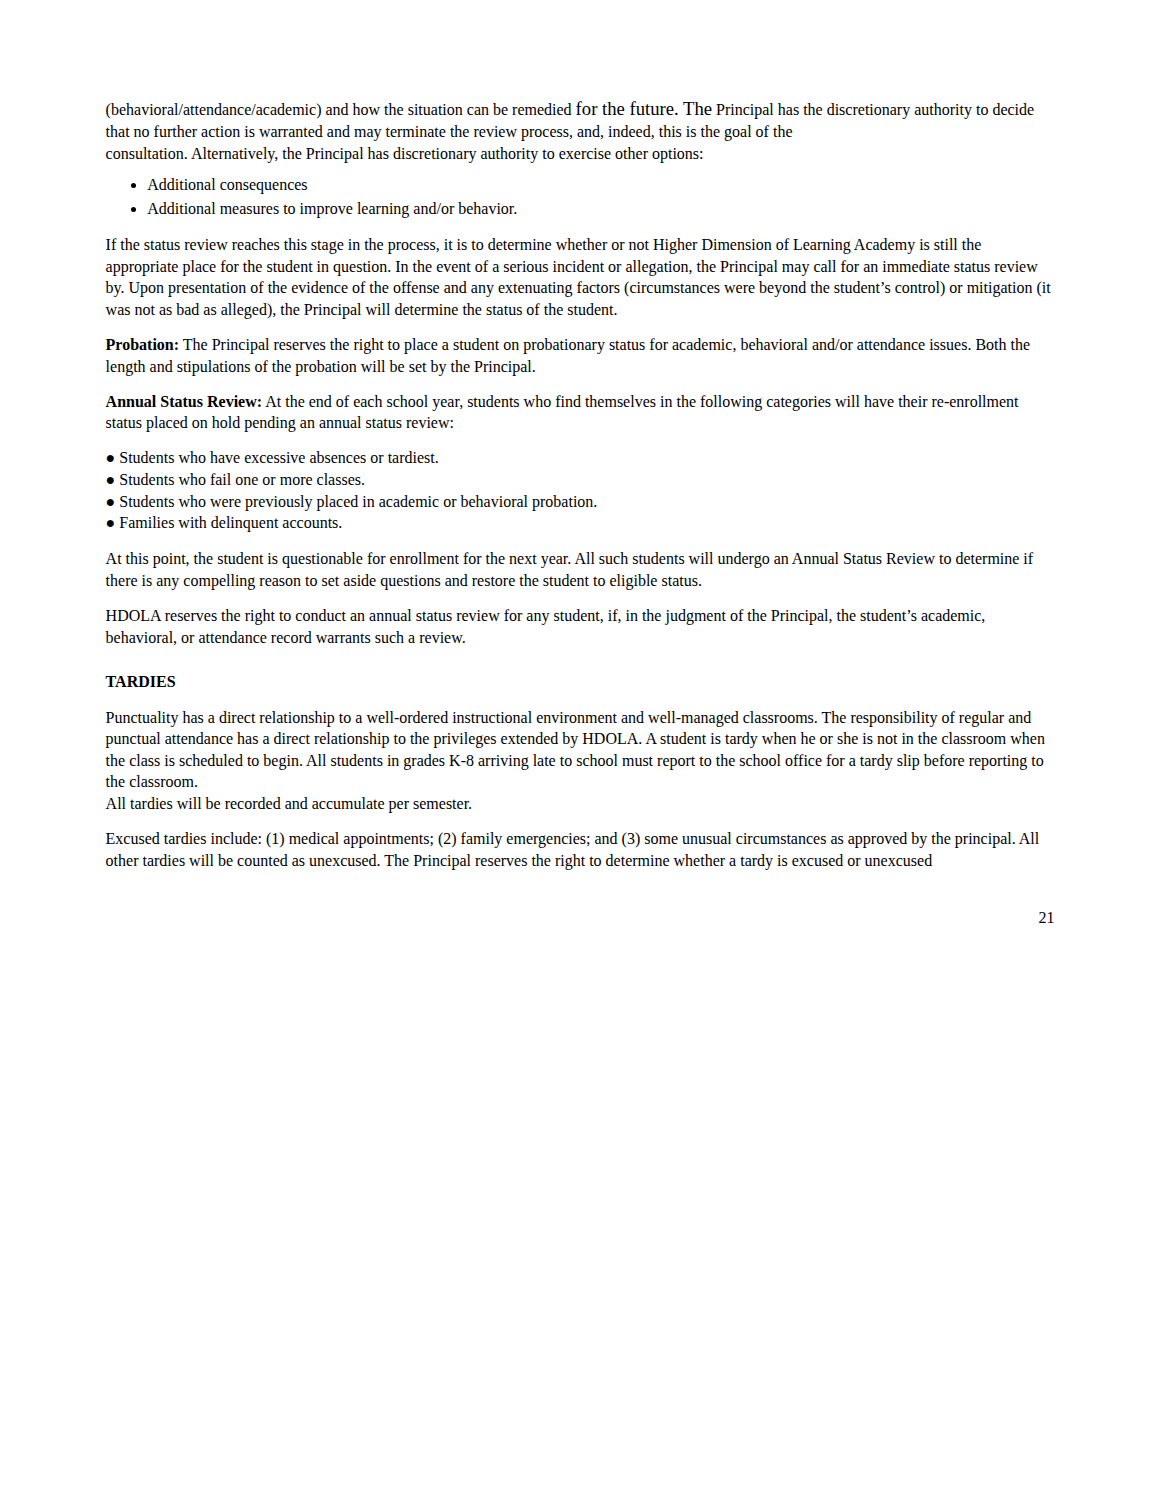(behavioral/attendance/academic) and how the situation can be remedied for the future. The Principal has the discretionary authority to decide that no further action is warranted and may terminate the review process, and, indeed, this is the goal of the
consultation. Alternatively, the Principal has discretionary authority to exercise other options:
Additional consequences
Additional measures to improve learning and/or behavior.
If the status review reaches this stage in the process, it is to determine whether or not Higher Dimension of Learning Academy is still the appropriate place for the student in question. In the event of a serious incident or allegation, the Principal may call for an immediate status review by. Upon presentation of the evidence of the offense and any extenuating factors (circumstances were beyond the student’s control) or mitigation (it was not as bad as alleged), the Principal will determine the status of the student.
Probation: The Principal reserves the right to place a student on probationary status for academic, behavioral and/or attendance issues. Both the length and stipulations of the probation will be set by the Principal.
Annual Status Review: At the end of each school year, students who find themselves in the following categories will have their re-enrollment status placed on hold pending an annual status review:
● Students who have excessive absences or tardiest.
● Students who fail one or more classes.
● Students who were previously placed in academic or behavioral probation.
● Families with delinquent accounts.
At this point, the student is questionable for enrollment for the next year. All such students will undergo an Annual Status Review to determine if there is any compelling reason to set aside questions and restore the student to eligible status.
HDOLA reserves the right to conduct an annual status review for any student, if, in the judgment of the Principal, the student’s academic, behavioral, or attendance record warrants such a review.
TARDIES
Punctuality has a direct relationship to a well-ordered instructional environment and well-managed classrooms. The responsibility of regular and punctual attendance has a direct relationship to the privileges extended by HDOLA. A student is tardy when he or she is not in the classroom when the class is scheduled to begin. All students in grades K-8 arriving late to school must report to the school office for a tardy slip before reporting to the classroom.
All tardies will be recorded and accumulate per semester.
Excused tardies include: (1) medical appointments; (2) family emergencies; and (3) some unusual circumstances as approved by the principal. All other tardies will be counted as unexcused. The Principal reserves the right to determine whether a tardy is excused or unexcused
21